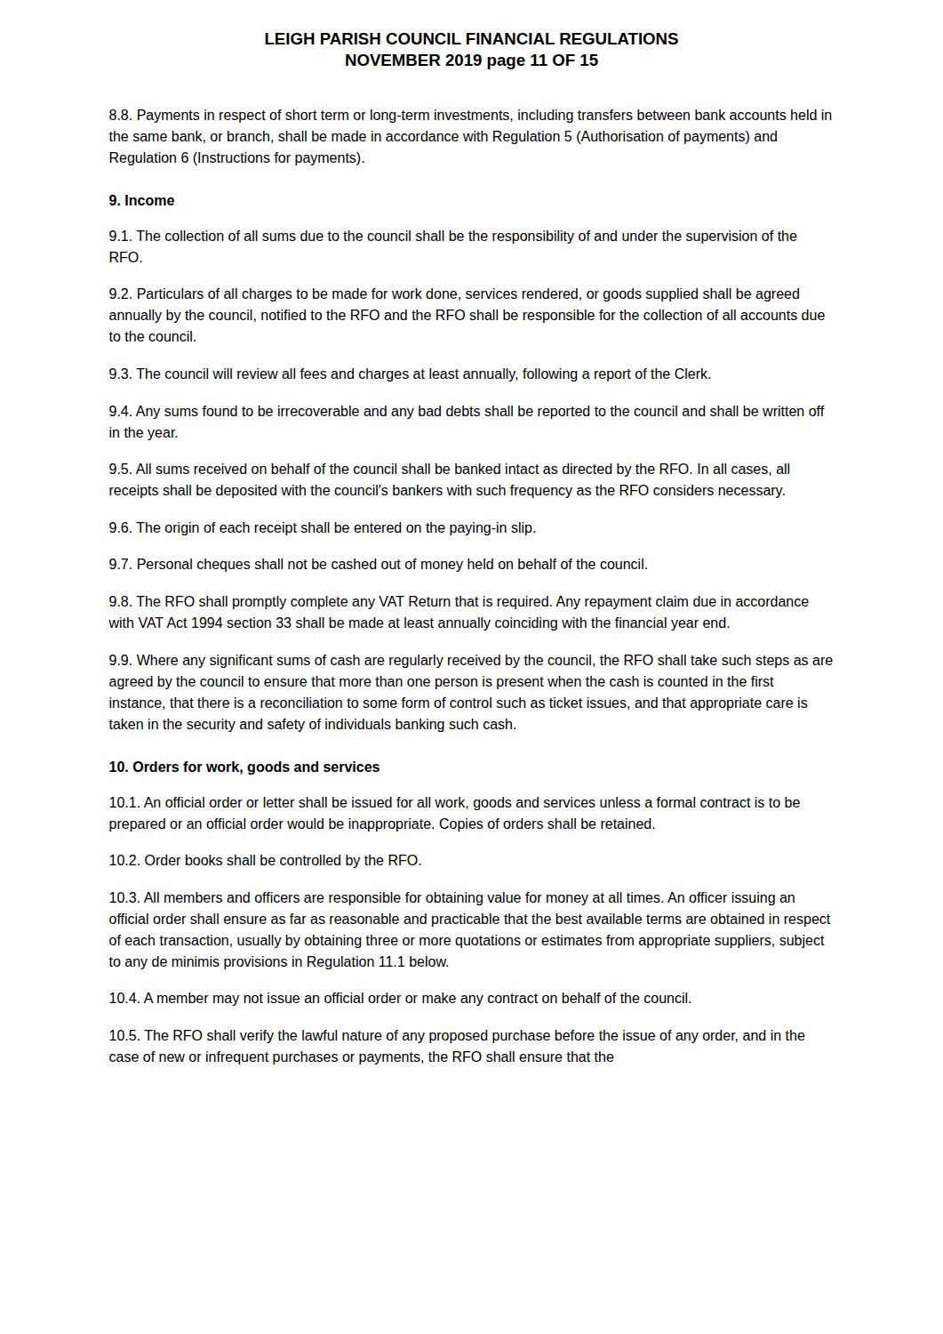LEIGH PARISH COUNCIL FINANCIAL REGULATIONS
NOVEMBER 2019 page 11 OF 15
8.8. Payments in respect of short term or long-term investments, including transfers between bank accounts held in the same bank, or branch, shall be made in accordance with Regulation 5 (Authorisation of payments) and Regulation 6 (Instructions for payments).
9. Income
9.1. The collection of all sums due to the council shall be the responsibility of and under the supervision of the RFO.
9.2. Particulars of all charges to be made for work done, services rendered, or goods supplied shall be agreed annually by the council, notified to the RFO and the RFO shall be responsible for the collection of all accounts due to the council.
9.3. The council will review all fees and charges at least annually, following a report of the Clerk.
9.4. Any sums found to be irrecoverable and any bad debts shall be reported to the council and shall be written off in the year.
9.5. All sums received on behalf of the council shall be banked intact as directed by the RFO. In all cases, all receipts shall be deposited with the council's bankers with such frequency as the RFO considers necessary.
9.6. The origin of each receipt shall be entered on the paying-in slip.
9.7. Personal cheques shall not be cashed out of money held on behalf of the council.
9.8. The RFO shall promptly complete any VAT Return that is required. Any repayment claim due in accordance with VAT Act 1994 section 33 shall be made at least annually coinciding with the financial year end.
9.9. Where any significant sums of cash are regularly received by the council, the RFO shall take such steps as are agreed by the council to ensure that more than one person is present when the cash is counted in the first instance, that there is a reconciliation to some form of control such as ticket issues, and that appropriate care is taken in the security and safety of individuals banking such cash.
10. Orders for work, goods and services
10.1. An official order or letter shall be issued for all work, goods and services unless a formal contract is to be prepared or an official order would be inappropriate. Copies of orders shall be retained.
10.2. Order books shall be controlled by the RFO.
10.3. All members and officers are responsible for obtaining value for money at all times. An officer issuing an official order shall ensure as far as reasonable and practicable that the best available terms are obtained in respect of each transaction, usually by obtaining three or more quotations or estimates from appropriate suppliers, subject to any de minimis provisions in Regulation 11.1 below.
10.4. A member may not issue an official order or make any contract on behalf of the council.
10.5. The RFO shall verify the lawful nature of any proposed purchase before the issue of any order, and in the case of new or infrequent purchases or payments, the RFO shall ensure that the